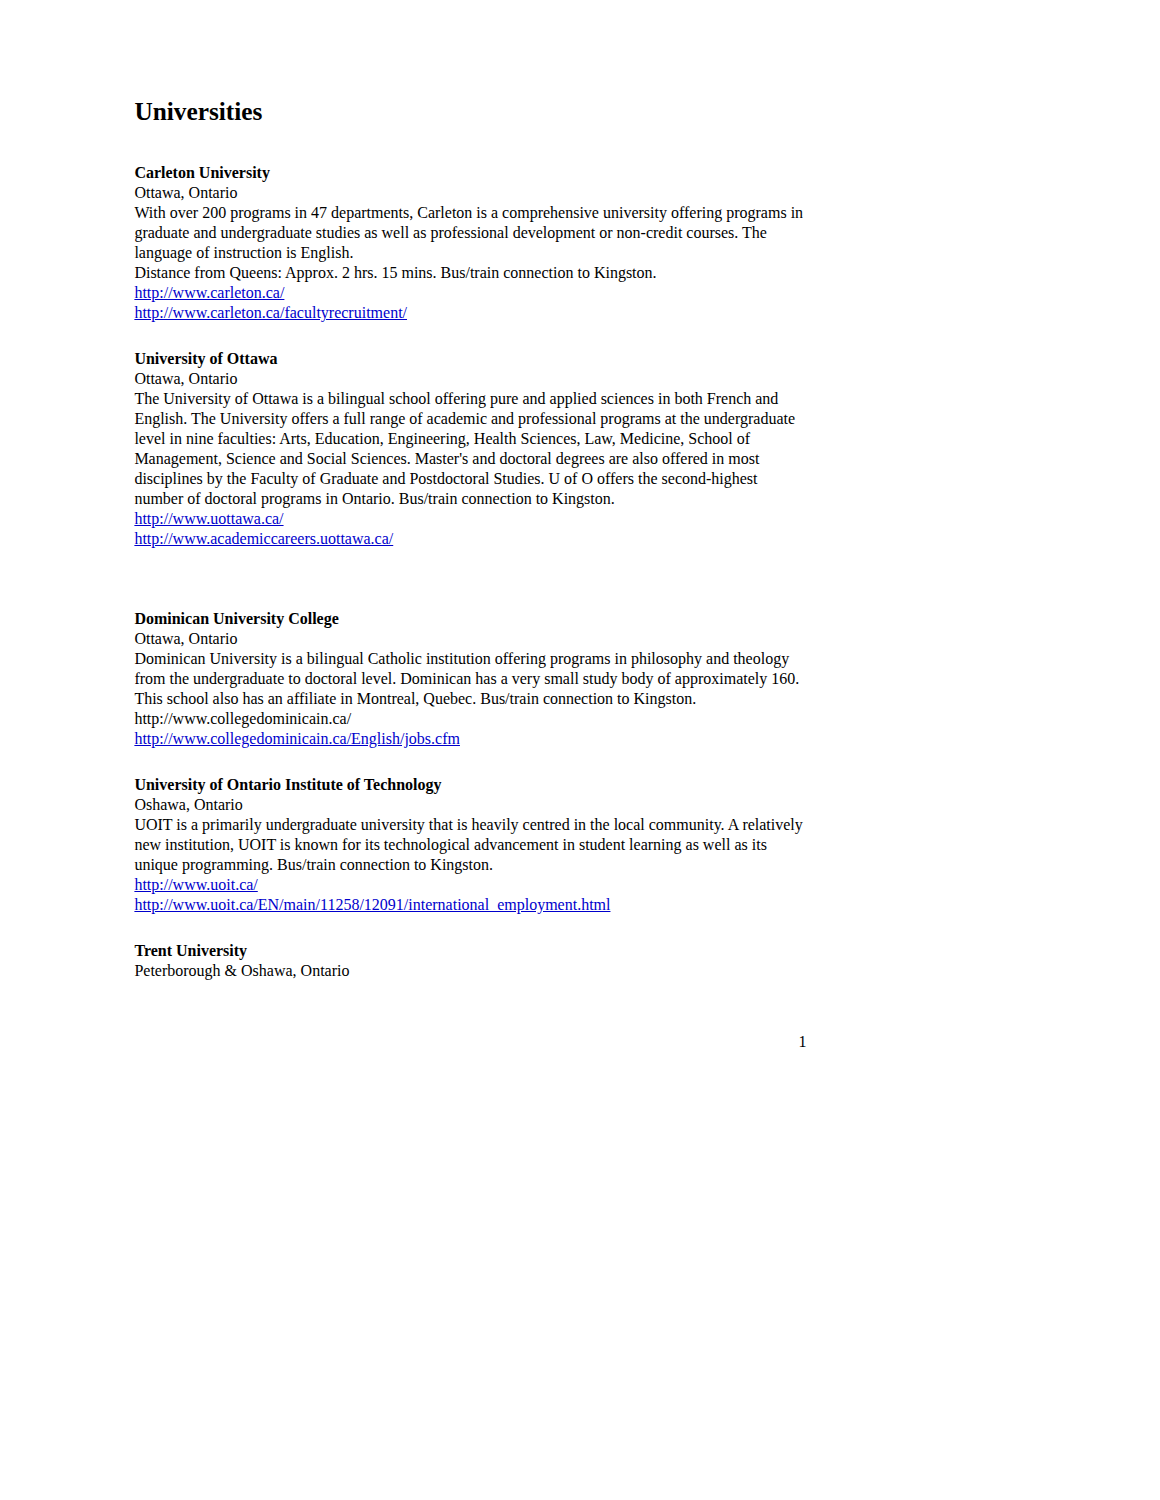Universities
Carleton University
Ottawa, Ontario
With over 200 programs in 47 departments, Carleton is a comprehensive university offering programs in graduate and undergraduate studies as well as professional development or non-credit courses. The language of instruction is English.
Distance from Queens: Approx. 2 hrs. 15 mins. Bus/train connection to Kingston.
http://www.carleton.ca/
http://www.carleton.ca/facultyrecruitment/
University of Ottawa
Ottawa, Ontario
The University of Ottawa is a bilingual school offering pure and applied sciences in both French and English. The University offers a full range of academic and professional programs at the undergraduate level in nine faculties: Arts, Education, Engineering, Health Sciences, Law, Medicine, School of Management, Science and Social Sciences. Master's and doctoral degrees are also offered in most disciplines by the Faculty of Graduate and Postdoctoral Studies. U of O offers the second-highest number of doctoral programs in Ontario. Bus/train connection to Kingston.
http://www.uottawa.ca/
http://www.academiccareers.uottawa.ca/
Dominican University College
Ottawa, Ontario
Dominican University is a bilingual Catholic institution offering programs in philosophy and theology from the undergraduate to doctoral level. Dominican has a very small study body of approximately 160. This school also has an affiliate in Montreal, Quebec. Bus/train connection to Kingston.
http://www.collegedominicain.ca/
http://www.collegedominicain.ca/English/jobs.cfm
University of Ontario Institute of Technology
Oshawa, Ontario
UOIT is a primarily undergraduate university that is heavily centred in the local community. A relatively new institution, UOIT is known for its technological advancement in student learning as well as its unique programming. Bus/train connection to Kingston.
http://www.uoit.ca/
http://www.uoit.ca/EN/main/11258/12091/international_employment.html
Trent University
Peterborough & Oshawa, Ontario
1